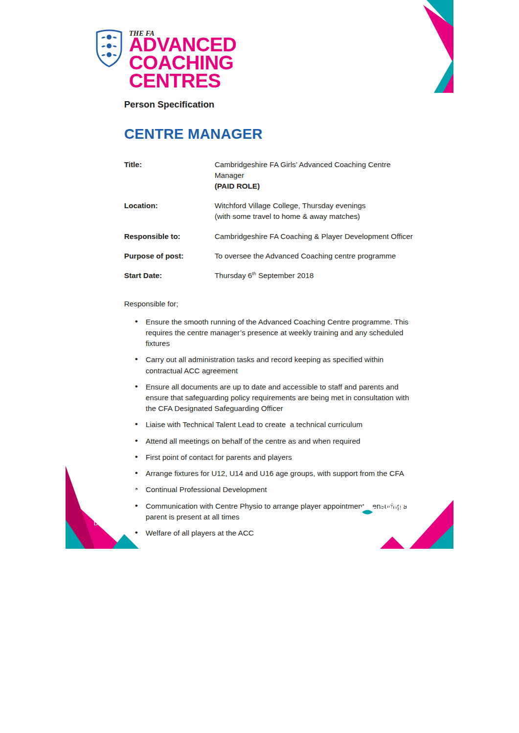The FA Advanced Coaching Centres
Person Specification
CENTRE MANAGER
| Title: | Cambridgeshire FA Girls’ Advanced Coaching Centre Manager (PAID ROLE) |
| Location: | Witchford Village College, Thursday evenings (with some travel to home & away matches) |
| Responsible to: | Cambridgeshire FA Coaching & Player Development Officer |
| Purpose of post: | To oversee the Advanced Coaching centre programme |
| Start Date: | Thursday 6 th September 2018 |
Responsible for;
Ensure the smooth running of the Advanced Coaching Centre programme. This requires the centre manager’s presence at weekly training and any scheduled fixtures
Carry out all administration tasks and record keeping as specified within contractual ACC agreement
Ensure all documents are up to date and accessible to staff and parents and ensure that safeguarding policy requirements are being met in consultation with the CFA Designated Safeguarding Officer
Liaise with Technical Talent Lead to create a technical curriculum
Attend all meetings on behalf of the centre as and when required
First point of contact for parents and players
Arrange fixtures for U12, U14 and U16 age groups, with support from the CFA
Continual Professional Development
Communication with Centre Physio to arrange player appointments, ensuring a parent is present at all times
Welfare of all players at the ACC
Address St. George's Park
Newborough Road
Needwood
Burton-Upon-Trent
DE13 9PD
SPORT
ENGLAND